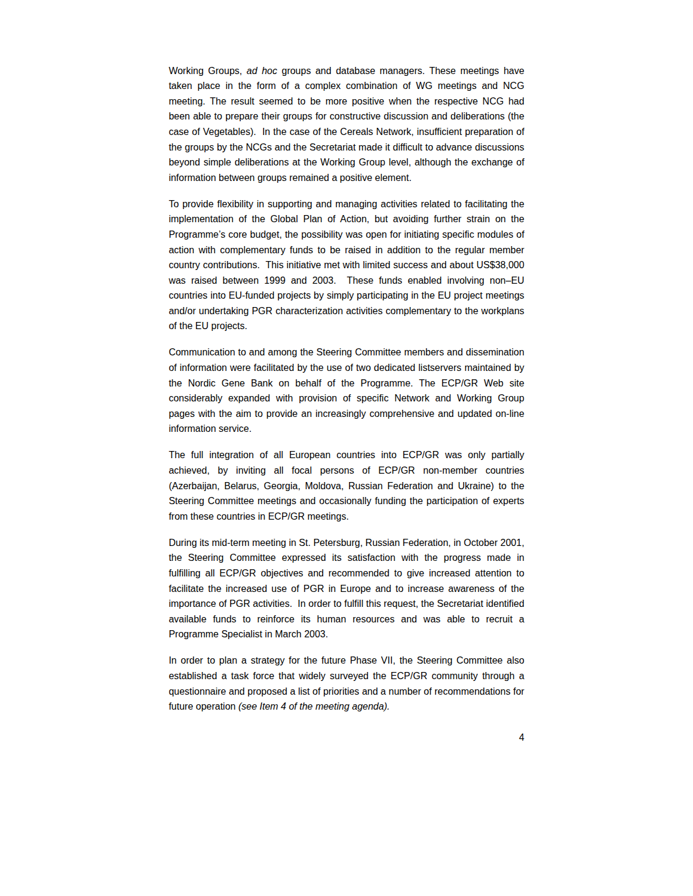Working Groups, ad hoc groups and database managers. These meetings have taken place in the form of a complex combination of WG meetings and NCG meeting. The result seemed to be more positive when the respective NCG had been able to prepare their groups for constructive discussion and deliberations (the case of Vegetables). In the case of the Cereals Network, insufficient preparation of the groups by the NCGs and the Secretariat made it difficult to advance discussions beyond simple deliberations at the Working Group level, although the exchange of information between groups remained a positive element.
To provide flexibility in supporting and managing activities related to facilitating the implementation of the Global Plan of Action, but avoiding further strain on the Programme’s core budget, the possibility was open for initiating specific modules of action with complementary funds to be raised in addition to the regular member country contributions. This initiative met with limited success and about US$38,000 was raised between 1999 and 2003. These funds enabled involving non–EU countries into EU-funded projects by simply participating in the EU project meetings and/or undertaking PGR characterization activities complementary to the workplans of the EU projects.
Communication to and among the Steering Committee members and dissemination of information were facilitated by the use of two dedicated listservers maintained by the Nordic Gene Bank on behalf of the Programme. The ECP/GR Web site considerably expanded with provision of specific Network and Working Group pages with the aim to provide an increasingly comprehensive and updated on-line information service.
The full integration of all European countries into ECP/GR was only partially achieved, by inviting all focal persons of ECP/GR non-member countries (Azerbaijan, Belarus, Georgia, Moldova, Russian Federation and Ukraine) to the Steering Committee meetings and occasionally funding the participation of experts from these countries in ECP/GR meetings.
During its mid-term meeting in St. Petersburg, Russian Federation, in October 2001, the Steering Committee expressed its satisfaction with the progress made in fulfilling all ECP/GR objectives and recommended to give increased attention to facilitate the increased use of PGR in Europe and to increase awareness of the importance of PGR activities. In order to fulfill this request, the Secretariat identified available funds to reinforce its human resources and was able to recruit a Programme Specialist in March 2003.
In order to plan a strategy for the future Phase VII, the Steering Committee also established a task force that widely surveyed the ECP/GR community through a questionnaire and proposed a list of priorities and a number of recommendations for future operation (see Item 4 of the meeting agenda).
4